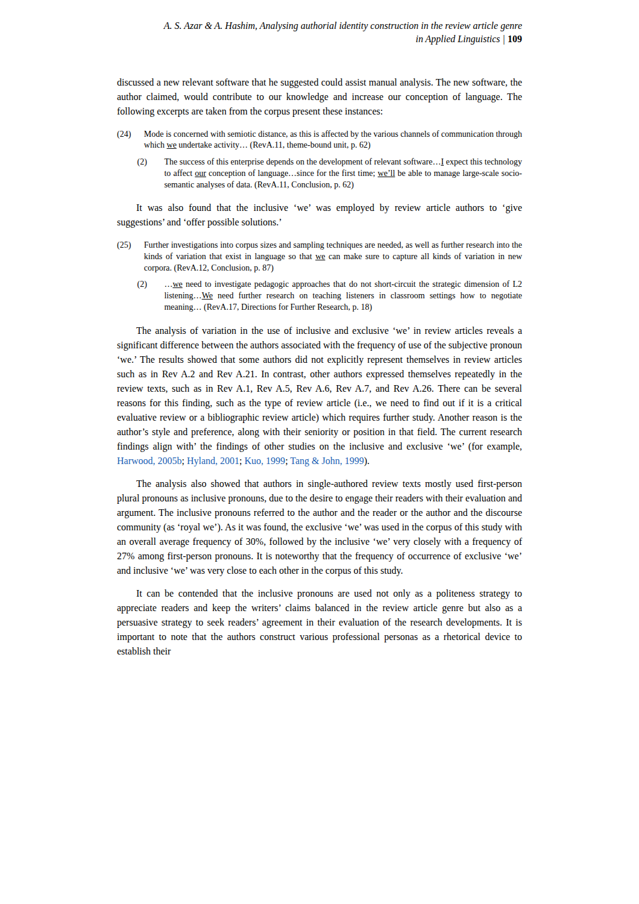A. S. Azar & A. Hashim, Analysing authorial identity construction in the review article genre
in Applied Linguistics | 109
discussed a new relevant software that he suggested could assist manual analysis. The new software, the author claimed, would contribute to our knowledge and increase our conception of language. The following excerpts are taken from the corpus present these instances:
(24) Mode is concerned with semiotic distance, as this is affected by the various channels of communication through which we undertake activity… (RevA.11, theme-bound unit, p. 62)
(2) The success of this enterprise depends on the development of relevant software…I expect this technology to affect our conception of language…since for the first time; we’ll be able to manage large-scale socio-semantic analyses of data. (RevA.11, Conclusion, p. 62)
It was also found that the inclusive ‘we’ was employed by review article authors to ‘give suggestions’ and ‘offer possible solutions.’
(25) Further investigations into corpus sizes and sampling techniques are needed, as well as further research into the kinds of variation that exist in language so that we can make sure to capture all kinds of variation in new corpora. (RevA.12, Conclusion, p. 87)
(2)…we need to investigate pedagogic approaches that do not short-circuit the strategic dimension of L2 listening…We need further research on teaching listeners in classroom settings how to negotiate meaning… (RevA.17, Directions for Further Research, p. 18)
The analysis of variation in the use of inclusive and exclusive ‘we’ in review articles reveals a significant difference between the authors associated with the frequency of use of the subjective pronoun ‘we.’ The results showed that some authors did not explicitly represent themselves in review articles such as in Rev A.2 and Rev A.21. In contrast, other authors expressed themselves repeatedly in the review texts, such as in Rev A.1, Rev A.5, Rev A.6, Rev A.7, and Rev A.26. There can be several reasons for this finding, such as the type of review article (i.e., we need to find out if it is a critical evaluative review or a bibliographic review article) which requires further study. Another reason is the author’s style and preference, along with their seniority or position in that field. The current research findings align with’ the findings of other studies on the inclusive and exclusive ‘we’ (for example, Harwood, 2005b; Hyland, 2001; Kuo, 1999; Tang & John, 1999).
The analysis also showed that authors in single-authored review texts mostly used first-person plural pronouns as inclusive pronouns, due to the desire to engage their readers with their evaluation and argument. The inclusive pronouns referred to the author and the reader or the author and the discourse community (as ‘royal we’). As it was found, the exclusive ‘we’ was used in the corpus of this study with an overall average frequency of 30%, followed by the inclusive ‘we’ very closely with a frequency of 27% among first-person pronouns. It is noteworthy that the frequency of occurrence of exclusive ‘we’ and inclusive ‘we’ was very close to each other in the corpus of this study.
It can be contended that the inclusive pronouns are used not only as a politeness strategy to appreciate readers and keep the writers’ claims balanced in the review article genre but also as a persuasive strategy to seek readers’ agreement in their evaluation of the research developments. It is important to note that the authors construct various professional personas as a rhetorical device to establish their